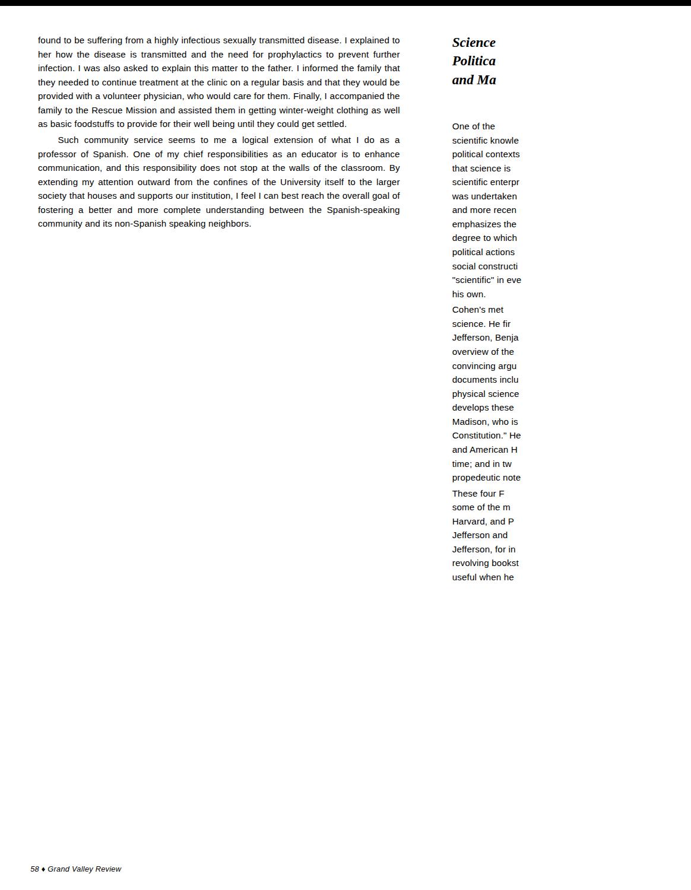found to be suffering from a highly infectious sexually transmitted disease. I explained to her how the disease is transmitted and the need for prophylactics to prevent further infection. I was also asked to explain this matter to the father. I informed the family that they needed to continue treatment at the clinic on a regular basis and that they would be provided with a volunteer physician, who would care for them. Finally, I accompanied the family to the Rescue Mission and assisted them in getting winter-weight clothing as well as basic foodstuffs to provide for their well being until they could get settled.
Such community service seems to me a logical extension of what I do as a professor of Spanish. One of my chief responsibilities as an educator is to enhance communication, and this responsibility does not stop at the walls of the classroom. By extending my attention outward from the confines of the University itself to the larger society that houses and supports our institution, I feel I can best reach the overall goal of fostering a better and more complete understanding between the Spanish-speaking community and its non-Spanish speaking neighbors.
58 ♦ Grand Valley Review
Science
Politica
and Ma
One of the
scientific knowle
political contexts
that science is
scientific enterpr
was undertaken
and more recen
emphasizes the
degree to which
political actions
social constructi
"scientific" in eve
his own.
Cohen's met
science. He fir
Jefferson, Benja
overview of the
convincing argu
documents inclu
physical science
develops these
Madison, who is
Constitution." He
and American H
time; and in tw
propedeutic note
These four F
some of the m
Harvard, and P
Jefferson and
Jefferson, for in
revolving bookst
useful when he